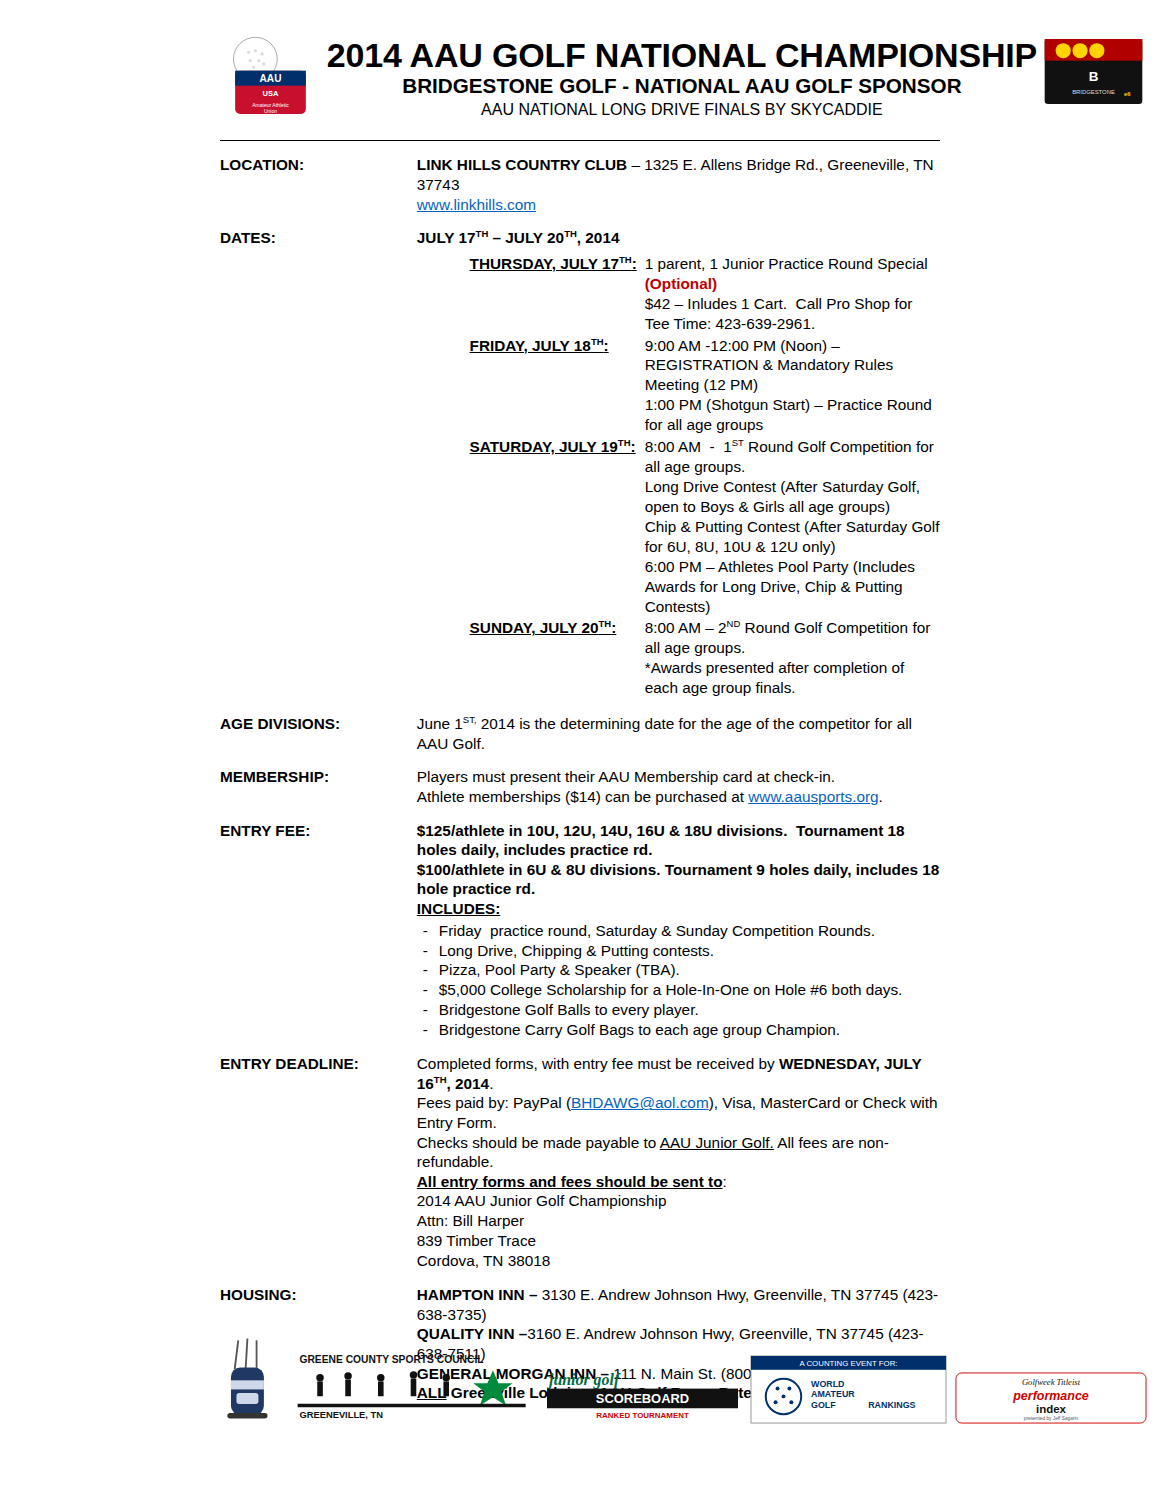2014 AAU GOLF NATIONAL CHAMPIONSHIP
BRIDGESTONE GOLF - NATIONAL AAU GOLF SPONSOR
AAU NATIONAL LONG DRIVE FINALS BY SKYCADDIE
| LOCATION: | LINK HILLS COUNTRY CLUB – 1325 E. Allens Bridge Rd., Greeneville, TN 37743 www.linkhills.com |
| DATES: | JULY 17 TH – JULY 20 TH , 2014 / THURSDAY, JULY 17 TH : / 1 parent, 1 Junior Practice Round Special (Optional) $42 – Inludes 1 Cart. Call Pro Shop for Tee Time: 423-639-2961. / / FRIDAY, JULY 18 TH : / 9:00 AM -12:00 PM (Noon) – REGISTRATION & Mandatory Rules Meeting (12 PM) 1:00 PM (Shotgun Start) – Practice Round for all age groups / / SATURDAY, JULY 19 TH : / 8:00 AM - 1 ST Round Golf Competition for all age groups. Long Drive Contest (After Saturday Golf, open to Boys & Girls all age groups) Chip & Putting Contest (After Saturday Golf for 6U, 8U, 10U & 12U only) 6:00 PM – Athletes Pool Party (Includes Awards for Long Drive, Chip & Putting Contests) / / SUNDAY, JULY 20 TH : / 8:00 AM – 2 ND Round Golf Competition for all age groups. *Awards presented after completion of each age group finals. / |
| AGE DIVISIONS: | June 1 ST, 2014 is the determining date for the age of the competitor for all AAU Golf. |
| MEMBERSHIP: | Players must present their AAU Membership card at check-in. Athlete memberships ($14) can be purchased at www.aausports.org . |
| ENTRY FEE: | $125/athlete in 10U, 12U, 14U, 16U & 18U divisions. Tournament 18 holes daily, includes practice rd. $100/athlete in 6U & 8U divisions. Tournament 9 holes daily, includes 18 hole practice rd. INCLUDES: Friday practice round, Saturday & Sunday Competition Rounds. Long Drive, Chipping & Putting contests. Pizza, Pool Party & Speaker (TBA). $5,000 College Scholarship for a Hole-In-One on Hole #6 both days. Bridgestone Golf Balls to every player. Bridgestone Carry Golf Bags to each age group Champion. |
| ENTRY DEADLINE: | Completed forms, with entry fee must be received by WEDNESDAY, JULY 16 TH , 2014 . Fees paid by: PayPal ( BHDAWG@aol.com ), Visa, MasterCard or Check with Entry Form. Checks should be made payable to AAU Junior Golf. All fees are non-refundable. All entry forms and fees should be sent to : 2014 AAU Junior Golf Championship Attn: Bill Harper 839 Timber Trace Cordova, TN 38018 |
| HOUSING: | HAMPTON INN – 3130 E. Andrew Johnson Hwy, Greenville, TN 37745 (423-638-3735) QUALITY INN – 3160 E. Andrew Johnson Hwy, Greenville, TN 37745 (423-638-7511) GENERAL MORGAN INN – 111 N. Main St. (800-223-2679) ALL Greenville Lodging: AAU Golf Room Rate Guarantee Max $90 + Tax |
1